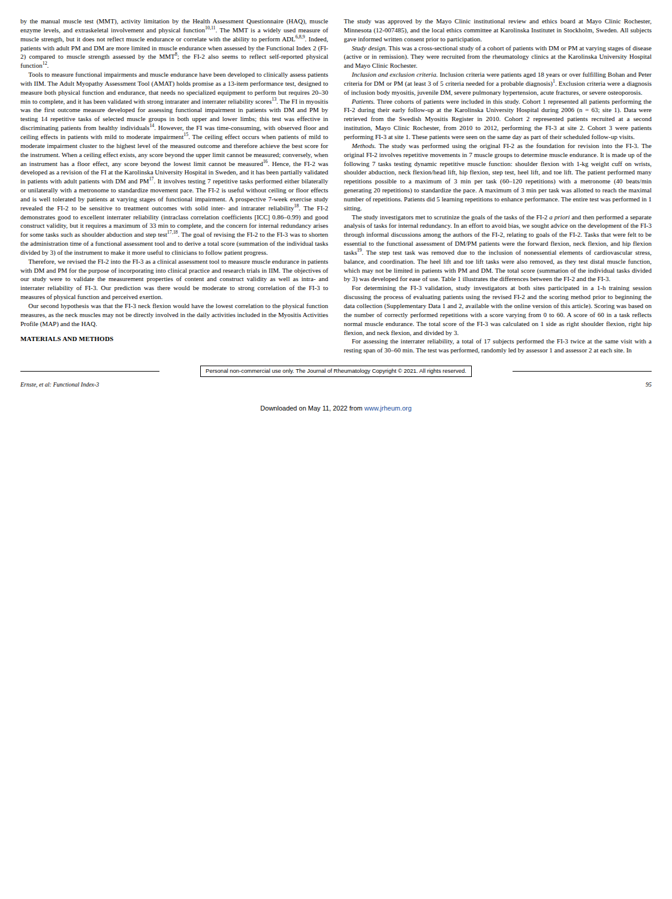by the manual muscle test (MMT), activity limitation by the Health Assessment Questionnaire (HAQ), muscle enzyme levels, and extraskeletal involvement and physical function10,11. The MMT is a widely used measure of muscle strength, but it does not reflect muscle endurance or correlate with the ability to perform ADL6,8,9. Indeed, patients with adult PM and DM are more limited in muscle endurance when assessed by the Functional Index 2 (FI-2) compared to muscle strength assessed by the MMT8; the FI-2 also seems to reflect self-reported physical function12.
Tools to measure functional impairments and muscle endurance have been developed to clinically assess patients with IIM. The Adult Myopathy Assessment Tool (AMAT) holds promise as a 13-item performance test, designed to measure both physical function and endurance, that needs no specialized equipment to perform but requires 20–30 min to complete, and it has been validated with strong intrarater and interrater reliability scores13. The FI in myositis was the first outcome measure developed for assessing functional impairment in patients with DM and PM by testing 14 repetitive tasks of selected muscle groups in both upper and lower limbs; this test was effective in discriminating patients from healthy individuals14. However, the FI was time-consuming, with observed floor and ceiling effects in patients with mild to moderate impairment15. The ceiling effect occurs when patients of mild to moderate impairment cluster to the highest level of the measured outcome and therefore achieve the best score for the instrument. When a ceiling effect exists, any score beyond the upper limit cannot be measured; conversely, when an instrument has a floor effect, any score beyond the lowest limit cannot be measured16. Hence, the FI-2 was developed as a revision of the FI at the Karolinska University Hospital in Sweden, and it has been partially validated in patients with adult patients with DM and PM17. It involves testing 7 repetitive tasks performed either bilaterally or unilaterally with a metronome to standardize movement pace. The FI-2 is useful without ceiling or floor effects and is well tolerated by patients at varying stages of functional impairment. A prospective 7-week exercise study revealed the FI-2 to be sensitive to treatment outcomes with solid inter- and intrarater reliability18. The FI-2 demonstrates good to excellent interrater reliability (intraclass correlation coefficients [ICC] 0.86–0.99) and good construct validity, but it requires a maximum of 33 min to complete, and the concern for internal redundancy arises for some tasks such as shoulder abduction and step test17,18. The goal of revising the FI-2 to the FI-3 was to shorten the administration time of a functional assessment tool and to derive a total score (summation of the individual tasks divided by 3) of the instrument to make it more useful to clinicians to follow patient progress.
Therefore, we revised the FI-2 into the FI-3 as a clinical assessment tool to measure muscle endurance in patients with DM and PM for the purpose of incorporating into clinical practice and research trials in IIM. The objectives of our study were to validate the measurement properties of content and construct validity as well as intra- and interrater reliability of FI-3. Our prediction was there would be moderate to strong correlation of the FI-3 to measures of physical function and perceived exertion.
Our second hypothesis was that the FI-3 neck flexion would have the lowest correlation to the physical function measures, as the neck muscles may not be directly involved in the daily activities included in the Myositis Activities Profile (MAP) and the HAQ.
MATERIALS AND METHODS
The study was approved by the Mayo Clinic institutional review and ethics board at Mayo Clinic Rochester, Minnesota (12-007485), and the local ethics committee at Karolinska Institutet in Stockholm, Sweden. All subjects gave informed written consent prior to participation.
Study design. This was a cross-sectional study of a cohort of patients with DM or PM at varying stages of disease (active or in remission). They were recruited from the rheumatology clinics at the Karolinska University Hospital and Mayo Clinic Rochester.
Inclusion and exclusion criteria. Inclusion criteria were patients aged 18 years or over fulfilling Bohan and Peter criteria for DM or PM (at least 3 of 5 criteria needed for a probable diagnosis)1. Exclusion criteria were a diagnosis of inclusion body myositis, juvenile DM, severe pulmonary hypertension, acute fractures, or severe osteoporosis.
Patients. Three cohorts of patients were included in this study. Cohort 1 represented all patients performing the FI-2 during their early follow-up at the Karolinska University Hospital during 2006 (n = 63; site 1). Data were retrieved from the Swedish Myositis Register in 2010. Cohort 2 represented patients recruited at a second institution, Mayo Clinic Rochester, from 2010 to 2012, performing the FI-3 at site 2. Cohort 3 were patients performing FI-3 at site 1. These patients were seen on the same day as part of their scheduled follow-up visits.
Methods. The study was performed using the original FI-2 as the foundation for revision into the FI-3. The original FI-2 involves repetitive movements in 7 muscle groups to determine muscle endurance. It is made up of the following 7 tasks testing dynamic repetitive muscle function: shoulder flexion with 1-kg weight cuff on wrists, shoulder abduction, neck flexion/head lift, hip flexion, step test, heel lift, and toe lift. The patient performed many repetitions possible to a maximum of 3 min per task (60–120 repetitions) with a metronome (40 beats/min generating 20 repetitions) to standardize the pace. A maximum of 3 min per task was allotted to reach the maximal number of repetitions. Patients did 5 learning repetitions to enhance performance. The entire test was performed in 1 sitting.
The study investigators met to scrutinize the goals of the tasks of the FI-2 a priori and then performed a separate analysis of tasks for internal redundancy. In an effort to avoid bias, we sought advice on the development of the FI-3 through informal discussions among the authors of the FI-2, relating to goals of the FI-2. Tasks that were felt to be essential to the functional assessment of DM/PM patients were the forward flexion, neck flexion, and hip flexion tasks19. The step test task was removed due to the inclusion of nonessential elements of cardiovascular stress, balance, and coordination. The heel lift and toe lift tasks were also removed, as they test distal muscle function, which may not be limited in patients with PM and DM. The total score (summation of the individual tasks divided by 3) was developed for ease of use. Table 1 illustrates the differences between the FI-2 and the FI-3.
For determining the FI-3 validation, study investigators at both sites participated in a 1-h training session discussing the process of evaluating patients using the revised FI-2 and the scoring method prior to beginning the data collection (Supplementary Data 1 and 2, available with the online version of this article). Scoring was based on the number of correctly performed repetitions with a score varying from 0 to 60. A score of 60 in a task reflects normal muscle endurance. The total score of the FI-3 was calculated on 1 side as right shoulder flexion, right hip flexion, and neck flexion, and divided by 3.
For assessing the interrater reliability, a total of 17 subjects performed the FI-3 twice at the same visit with a resting span of 30–60 min. The test was performed, randomly led by assessor 1 and assessor 2 at each site. In
Personal non-commercial use only. The Journal of Rheumatology Copyright © 2021. All rights reserved.
Ernste, et al: Functional Index-3 95
Downloaded on May 11, 2022 from www.jrheum.org